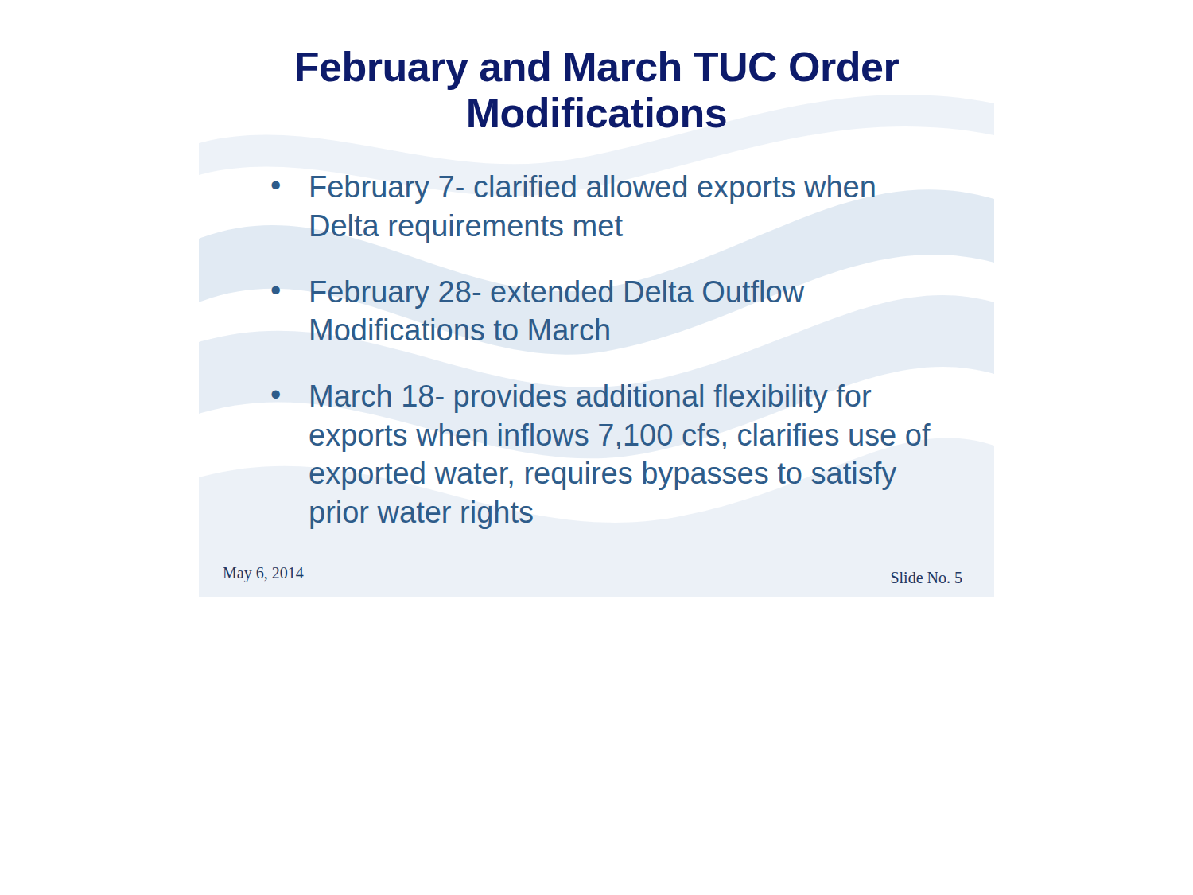February and March TUC Order Modifications
February 7- clarified allowed exports when Delta requirements met
February 28- extended Delta Outflow Modifications to March
March 18- provides additional flexibility for exports when inflows 7,100 cfs, clarifies use of exported water, requires bypasses to satisfy prior water rights
May 6, 2014 Slide No. 5